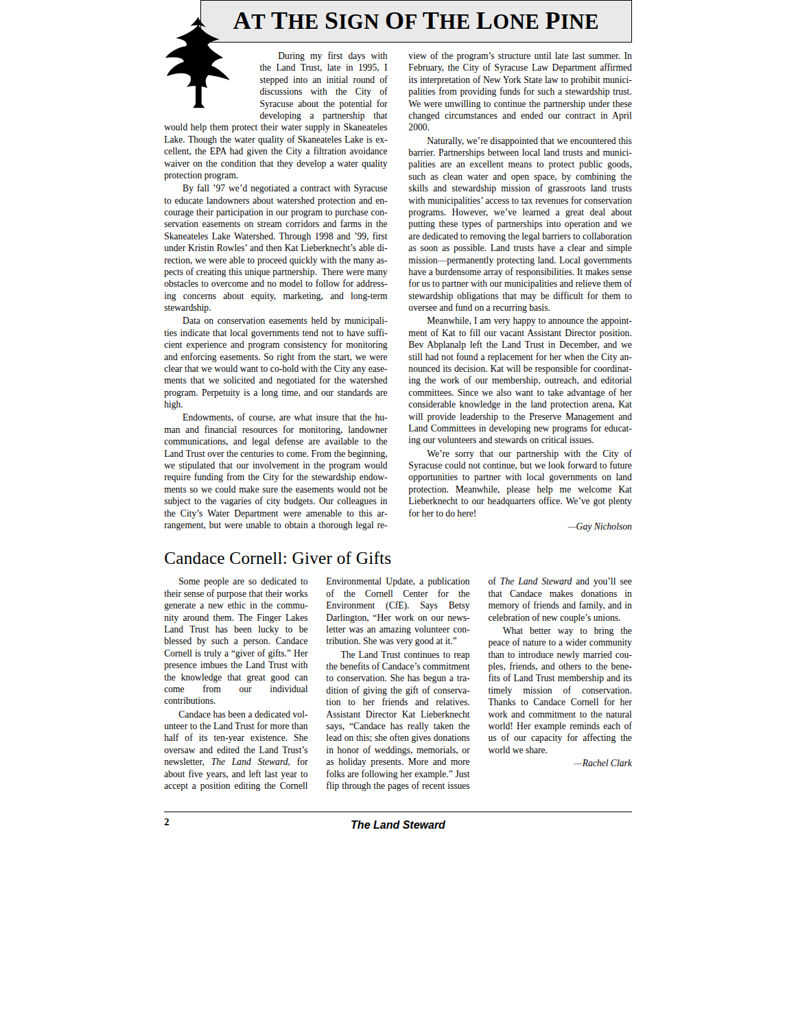AT THE SIGN OF THE LONE PINE
During my first days with the Land Trust, late in 1995, I stepped into an initial round of discussions with the City of Syracuse about the potential for developing a partnership that would help them protect their water supply in Skaneateles Lake. Though the water quality of Skaneateles Lake is excellent, the EPA had given the City a filtration avoidance waiver on the condition that they develop a water quality protection program.
By fall ’97 we’d negotiated a contract with Syracuse to educate landowners about watershed protection and encourage their participation in our program to purchase conservation easements on stream corridors and farms in the Skaneateles Lake Watershed. Through 1998 and ’99, first under Kristin Rowles’ and then Kat Lieberknecht’s able direction, we were able to proceed quickly with the many aspects of creating this unique partnership. There were many obstacles to overcome and no model to follow for addressing concerns about equity, marketing, and long-term stewardship.
Data on conservation easements held by municipalities indicate that local governments tend not to have sufficient experience and program consistency for monitoring and enforcing easements. So right from the start, we were clear that we would want to co-hold with the City any easements that we solicited and negotiated for the watershed program. Perpetuity is a long time, and our standards are high.
Endowments, of course, are what insure that the human and financial resources for monitoring, landowner communications, and legal defense are available to the Land Trust over the centuries to come. From the beginning, we stipulated that our involvement in the program would require funding from the City for the stewardship endowments so we could make sure the easements would not be subject to the vagaries of city budgets. Our colleagues in the City’s Water Department were amenable to this arrangement, but were unable to obtain a thorough legal review of the program’s structure until late last summer. In February, the City of Syracuse Law Department affirmed its interpretation of New York State law to prohibit municipalities from providing funds for such a stewardship trust. We were unwilling to continue the partnership under these changed circumstances and ended our contract in April 2000.
Naturally, we’re disappointed that we encountered this barrier. Partnerships between local land trusts and municipalities are an excellent means to protect public goods, such as clean water and open space, by combining the skills and stewardship mission of grassroots land trusts with municipalities’ access to tax revenues for conservation programs. However, we’ve learned a great deal about putting these types of partnerships into operation and we are dedicated to removing the legal barriers to collaboration as soon as possible. Land trusts have a clear and simple mission—permanently protecting land. Local governments have a burdensome array of responsibilities. It makes sense for us to partner with our municipalities and relieve them of stewardship obligations that may be difficult for them to oversee and fund on a recurring basis.
Meanwhile, I am very happy to announce the appointment of Kat to fill our vacant Assistant Director position. Bev Abplanalp left the Land Trust in December, and we still had not found a replacement for her when the City announced its decision. Kat will be responsible for coordinating the work of our membership, outreach, and editorial committees. Since we also want to take advantage of her considerable knowledge in the land protection arena, Kat will provide leadership to the Preserve Management and Land Committees in developing new programs for educating our volunteers and stewards on critical issues.
We’re sorry that our partnership with the City of Syracuse could not continue, but we look forward to future opportunities to partner with local governments on land protection. Meanwhile, please help me welcome Kat Lieberknecht to our headquarters office. We’ve got plenty for her to do here!
—Gay Nicholson
Candace Cornell: Giver of Gifts
Some people are so dedicated to their sense of purpose that their works generate a new ethic in the community around them. The Finger Lakes Land Trust has been lucky to be blessed by such a person. Candace Cornell is truly a “giver of gifts.” Her presence imbues the Land Trust with the knowledge that great good can come from our individual contributions.
Candace has been a dedicated volunteer to the Land Trust for more than half of its ten-year existence. She oversaw and edited the Land Trust’s newsletter, The Land Steward, for about five years, and left last year to accept a position editing the Cornell Environmental Update, a publication of the Cornell Center for the Environment (CfE). Says Betsy Darlington, “Her work on our newsletter was an amazing volunteer contribution. She was very good at it.”
The Land Trust continues to reap the benefits of Candace’s commitment to conservation. She has begun a tradition of giving the gift of conservation to her friends and relatives. Assistant Director Kat Lieberknecht says, “Candace has really taken the lead on this; she often gives donations in honor of weddings, memorials, or as holiday presents. More and more folks are following her example.” Just flip through the pages of recent issues of The Land Steward and you’ll see that Candace makes donations in memory of friends and family, and in celebration of new couple’s unions.
What better way to bring the peace of nature to a wider community than to introduce newly married couples, friends, and others to the benefits of Land Trust membership and its timely mission of conservation. Thanks to Candace Cornell for her work and commitment to the natural world! Her example reminds each of us of our capacity for affecting the world we share.
—Rachel Clark
2
The Land Steward